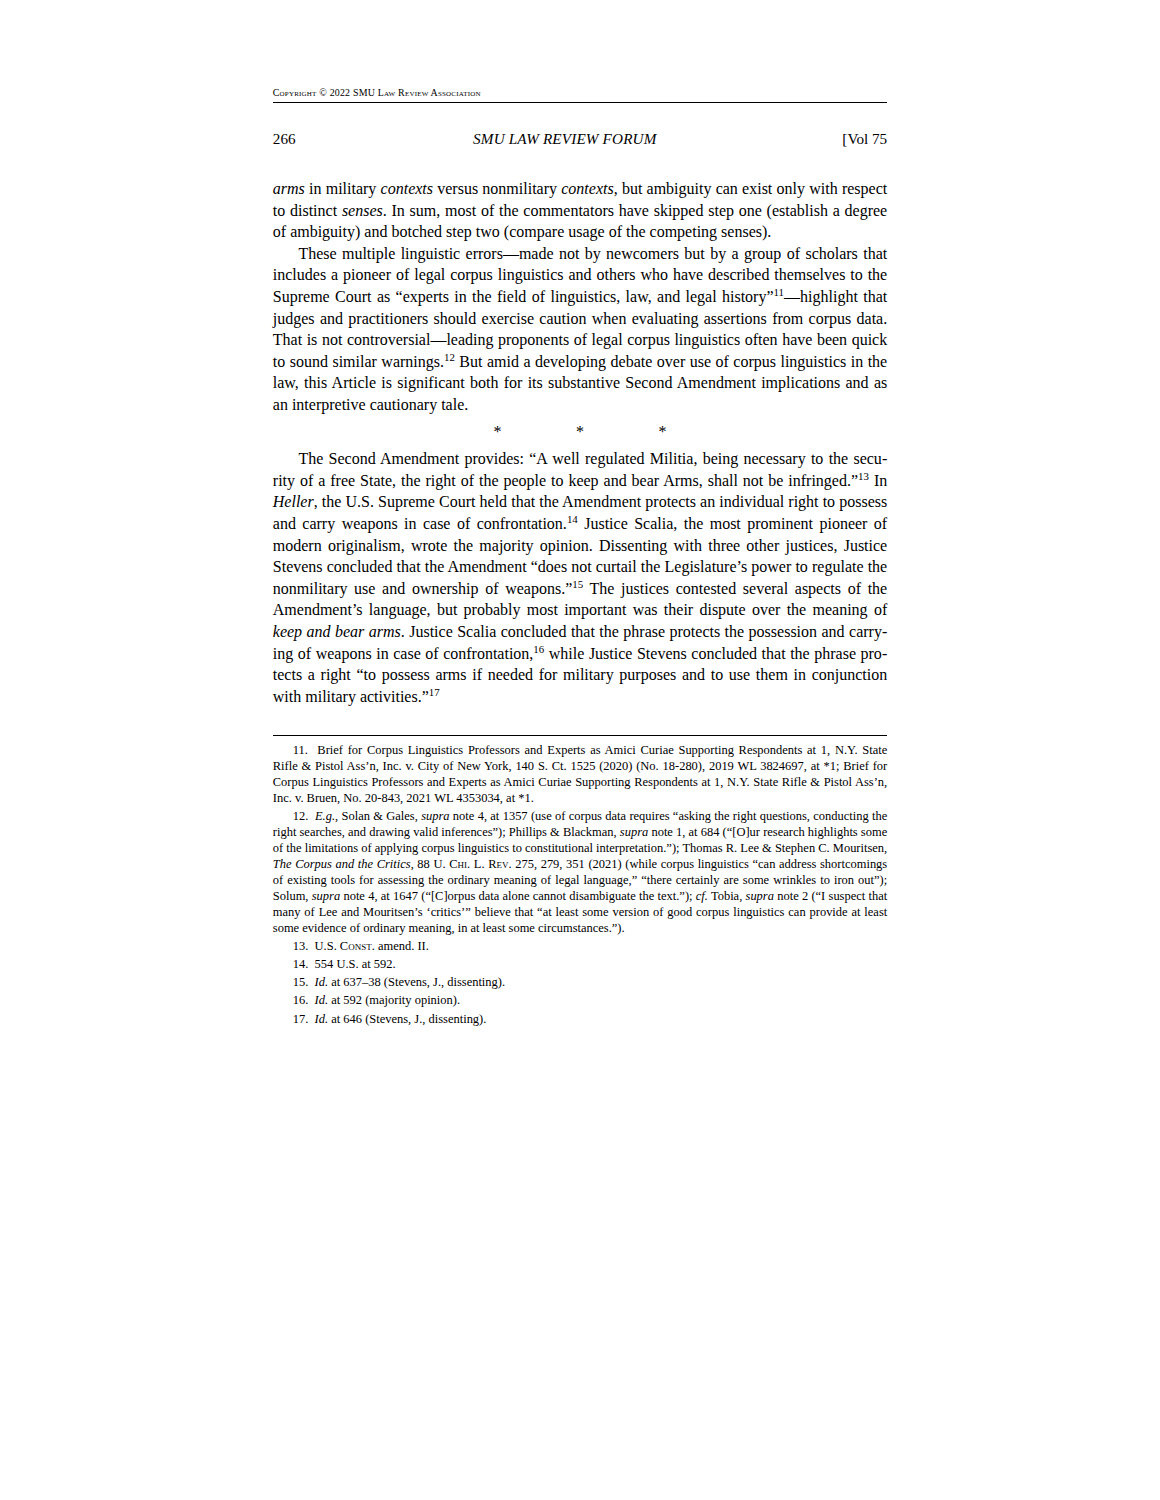Copyright © 2022 SMU Law Review Association
266 SMU LAW REVIEW FORUM [Vol 75
arms in military contexts versus nonmilitary contexts, but ambiguity can exist only with respect to distinct senses. In sum, most of the commentators have skipped step one (establish a degree of ambiguity) and botched step two (compare usage of the competing senses).
These multiple linguistic errors—made not by newcomers but by a group of scholars that includes a pioneer of legal corpus linguistics and others who have described themselves to the Supreme Court as “experts in the field of linguistics, law, and legal history”11—highlight that judges and practitioners should exercise caution when evaluating assertions from corpus data. That is not controversial—leading proponents of legal corpus linguistics often have been quick to sound similar warnings.12 But amid a developing debate over use of corpus linguistics in the law, this Article is significant both for its substantive Second Amendment implications and as an interpretive cautionary tale.
* * *
The Second Amendment provides: “A well regulated Militia, being necessary to the security of a free State, the right of the people to keep and bear Arms, shall not be infringed.”13 In Heller, the U.S. Supreme Court held that the Amendment protects an individual right to possess and carry weapons in case of confrontation.14 Justice Scalia, the most prominent pioneer of modern originalism, wrote the majority opinion. Dissenting with three other justices, Justice Stevens concluded that the Amendment “does not curtail the Legislature’s power to regulate the nonmilitary use and ownership of weapons.”15 The justices contested several aspects of the Amendment’s language, but probably most important was their dispute over the meaning of keep and bear arms. Justice Scalia concluded that the phrase protects the possession and carrying of weapons in case of confrontation,16 while Justice Stevens concluded that the phrase protects a right “to possess arms if needed for military purposes and to use them in conjunction with military activities.”17
11. Brief for Corpus Linguistics Professors and Experts as Amici Curiae Supporting Respondents at 1, N.Y. State Rifle & Pistol Ass’n, Inc. v. City of New York, 140 S. Ct. 1525 (2020) (No. 18-280), 2019 WL 3824697, at *1; Brief for Corpus Linguistics Professors and Experts as Amici Curiae Supporting Respondents at 1, N.Y. State Rifle & Pistol Ass’n, Inc. v. Bruen, No. 20-843, 2021 WL 4353034, at *1.
12. E.g., Solan & Gales, supra note 4, at 1357 (use of corpus data requires “asking the right questions, conducting the right searches, and drawing valid inferences”); Phillips & Blackman, supra note 1, at 684 (“[O]ur research highlights some of the limitations of applying corpus linguistics to constitutional interpretation.”); Thomas R. Lee & Stephen C. Mouritsen, The Corpus and the Critics, 88 U. Chi. L. Rev. 275, 279, 351 (2021) (while corpus linguistics “can address shortcomings of existing tools for assessing the ordinary meaning of legal language,” “there certainly are some wrinkles to iron out”); Solum, supra note 4, at 1647 (“[C]orpus data alone cannot disambiguate the text.”); cf. Tobia, supra note 2 (“I suspect that many of Lee and Mouritsen’s ‘critics’” believe that “at least some version of good corpus linguistics can provide at least some evidence of ordinary meaning, in at least some circumstances.”).
13. U.S. Const. amend. II.
14. 554 U.S. at 592.
15. Id. at 637–38 (Stevens, J., dissenting).
16. Id. at 592 (majority opinion).
17. Id. at 646 (Stevens, J., dissenting).